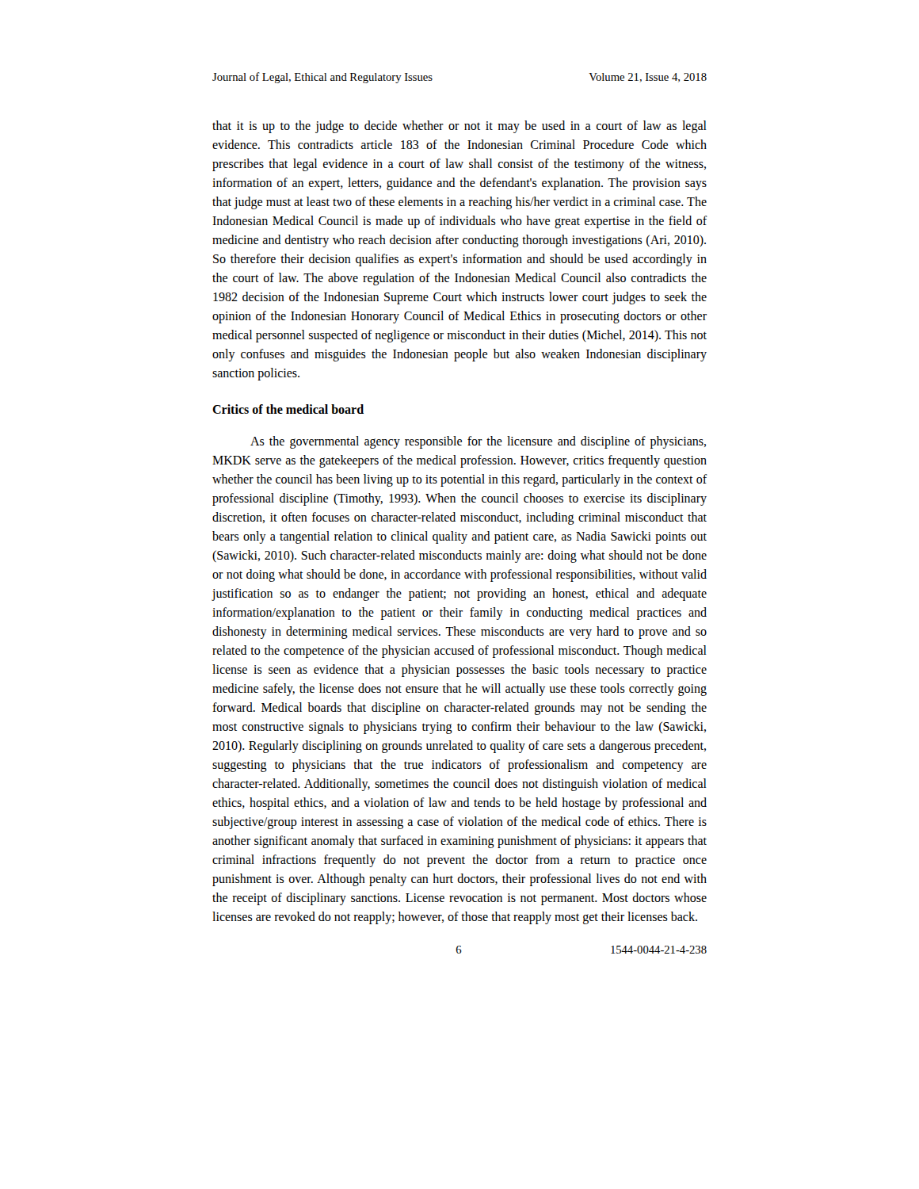Journal of Legal, Ethical and Regulatory Issues
Volume 21, Issue 4, 2018
that it is up to the judge to decide whether or not it may be used in a court of law as legal evidence. This contradicts article 183 of the Indonesian Criminal Procedure Code which prescribes that legal evidence in a court of law shall consist of the testimony of the witness, information of an expert, letters, guidance and the defendant's explanation. The provision says that judge must at least two of these elements in a reaching his/her verdict in a criminal case. The Indonesian Medical Council is made up of individuals who have great expertise in the field of medicine and dentistry who reach decision after conducting thorough investigations (Ari, 2010). So therefore their decision qualifies as expert's information and should be used accordingly in the court of law. The above regulation of the Indonesian Medical Council also contradicts the 1982 decision of the Indonesian Supreme Court which instructs lower court judges to seek the opinion of the Indonesian Honorary Council of Medical Ethics in prosecuting doctors or other medical personnel suspected of negligence or misconduct in their duties (Michel, 2014). This not only confuses and misguides the Indonesian people but also weaken Indonesian disciplinary sanction policies.
Critics of the medical board
As the governmental agency responsible for the licensure and discipline of physicians, MKDK serve as the gatekeepers of the medical profession. However, critics frequently question whether the council has been living up to its potential in this regard, particularly in the context of professional discipline (Timothy, 1993). When the council chooses to exercise its disciplinary discretion, it often focuses on character-related misconduct, including criminal misconduct that bears only a tangential relation to clinical quality and patient care, as Nadia Sawicki points out (Sawicki, 2010). Such character-related misconducts mainly are: doing what should not be done or not doing what should be done, in accordance with professional responsibilities, without valid justification so as to endanger the patient; not providing an honest, ethical and adequate information/explanation to the patient or their family in conducting medical practices and dishonesty in determining medical services. These misconducts are very hard to prove and so related to the competence of the physician accused of professional misconduct. Though medical license is seen as evidence that a physician possesses the basic tools necessary to practice medicine safely, the license does not ensure that he will actually use these tools correctly going forward. Medical boards that discipline on character-related grounds may not be sending the most constructive signals to physicians trying to confirm their behaviour to the law (Sawicki, 2010). Regularly disciplining on grounds unrelated to quality of care sets a dangerous precedent, suggesting to physicians that the true indicators of professionalism and competency are character-related. Additionally, sometimes the council does not distinguish violation of medical ethics, hospital ethics, and a violation of law and tends to be held hostage by professional and subjective/group interest in assessing a case of violation of the medical code of ethics. There is another significant anomaly that surfaced in examining punishment of physicians: it appears that criminal infractions frequently do not prevent the doctor from a return to practice once punishment is over. Although penalty can hurt doctors, their professional lives do not end with the receipt of disciplinary sanctions. License revocation is not permanent. Most doctors whose licenses are revoked do not reapply; however, of those that reapply most get their licenses back.
6
1544-0044-21-4-238